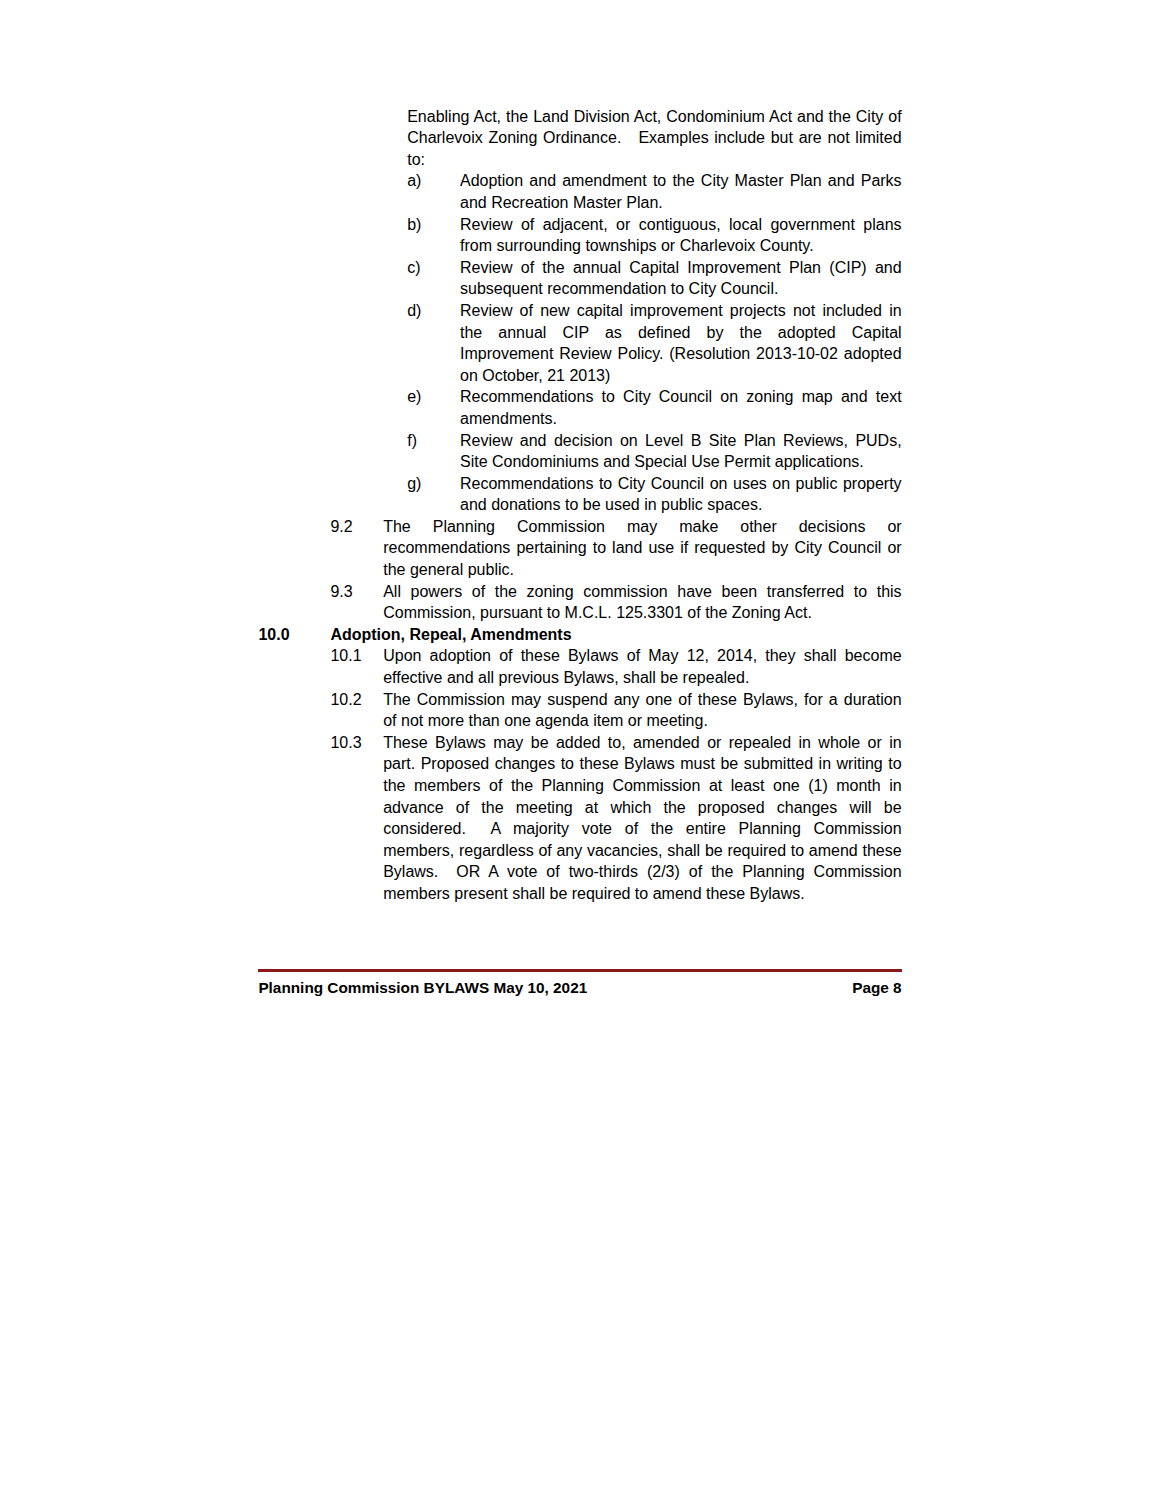Enabling Act, the Land Division Act, Condominium Act and the City of Charlevoix Zoning Ordinance. Examples include but are not limited to:
a)
Adoption and amendment to the City Master Plan and Parks and Recreation Master Plan.
b)
Review of adjacent, or contiguous, local government plans from surrounding townships or Charlevoix County.
c)
Review of the annual Capital Improvement Plan (CIP) and subsequent recommendation to City Council.
d)
Review of new capital improvement projects not included in the annual CIP as defined by the adopted Capital Improvement Review Policy. (Resolution 2013-10-02 adopted on October, 21 2013)
e)
Recommendations to City Council on zoning map and text amendments.
f)
Review and decision on Level B Site Plan Reviews, PUDs, Site Condominiums and Special Use Permit applications.
g)
Recommendations to City Council on uses on public property and donations to be used in public spaces.
9.2
The Planning Commission may make other decisions or recommendations pertaining to land use if requested by City Council or the general public.
9.3
All powers of the zoning commission have been transferred to this Commission, pursuant to M.C.L. 125.3301 of the Zoning Act.
10.0
Adoption, Repeal, Amendments
10.1
Upon adoption of these Bylaws of May 12, 2014, they shall become effective and all previous Bylaws, shall be repealed.
10.2
The Commission may suspend any one of these Bylaws, for a duration of not more than one agenda item or meeting.
10.3
These Bylaws may be added to, amended or repealed in whole or in part. Proposed changes to these Bylaws must be submitted in writing to the members of the Planning Commission at least one (1) month in advance of the meeting at which the proposed changes will be considered. A majority vote of the entire Planning Commission members, regardless of any vacancies, shall be required to amend these Bylaws. OR A vote of two-thirds (2/3) of the Planning Commission members present shall be required to amend these Bylaws.
Planning Commission BYLAWS May 10, 2021 Page 8